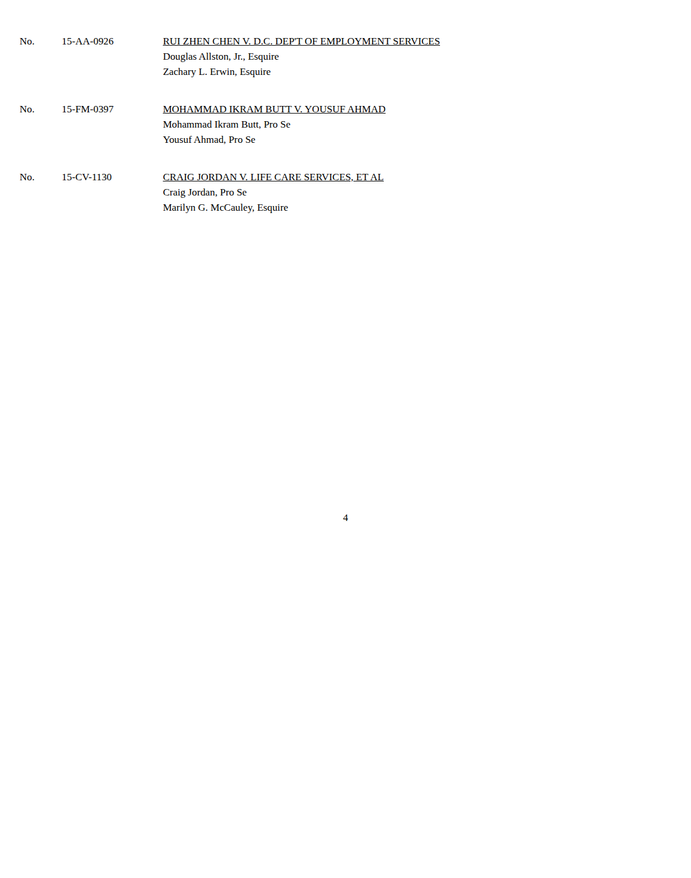No. 15-AA-0926
Rui Zhen Chen v. D.C. Dep't of Employment Services
Douglas Allston, Jr., Esquire
Zachary L. Erwin, Esquire
No. 15-FM-0397
Mohammad Ikram Butt v. Yousuf Ahmad
Mohammad Ikram Butt, Pro Se
Yousuf Ahmad, Pro Se
No. 15-CV-1130
Craig Jordan v. Life Care Services, et al
Craig Jordan, Pro Se
Marilyn G. McCauley, Esquire
4